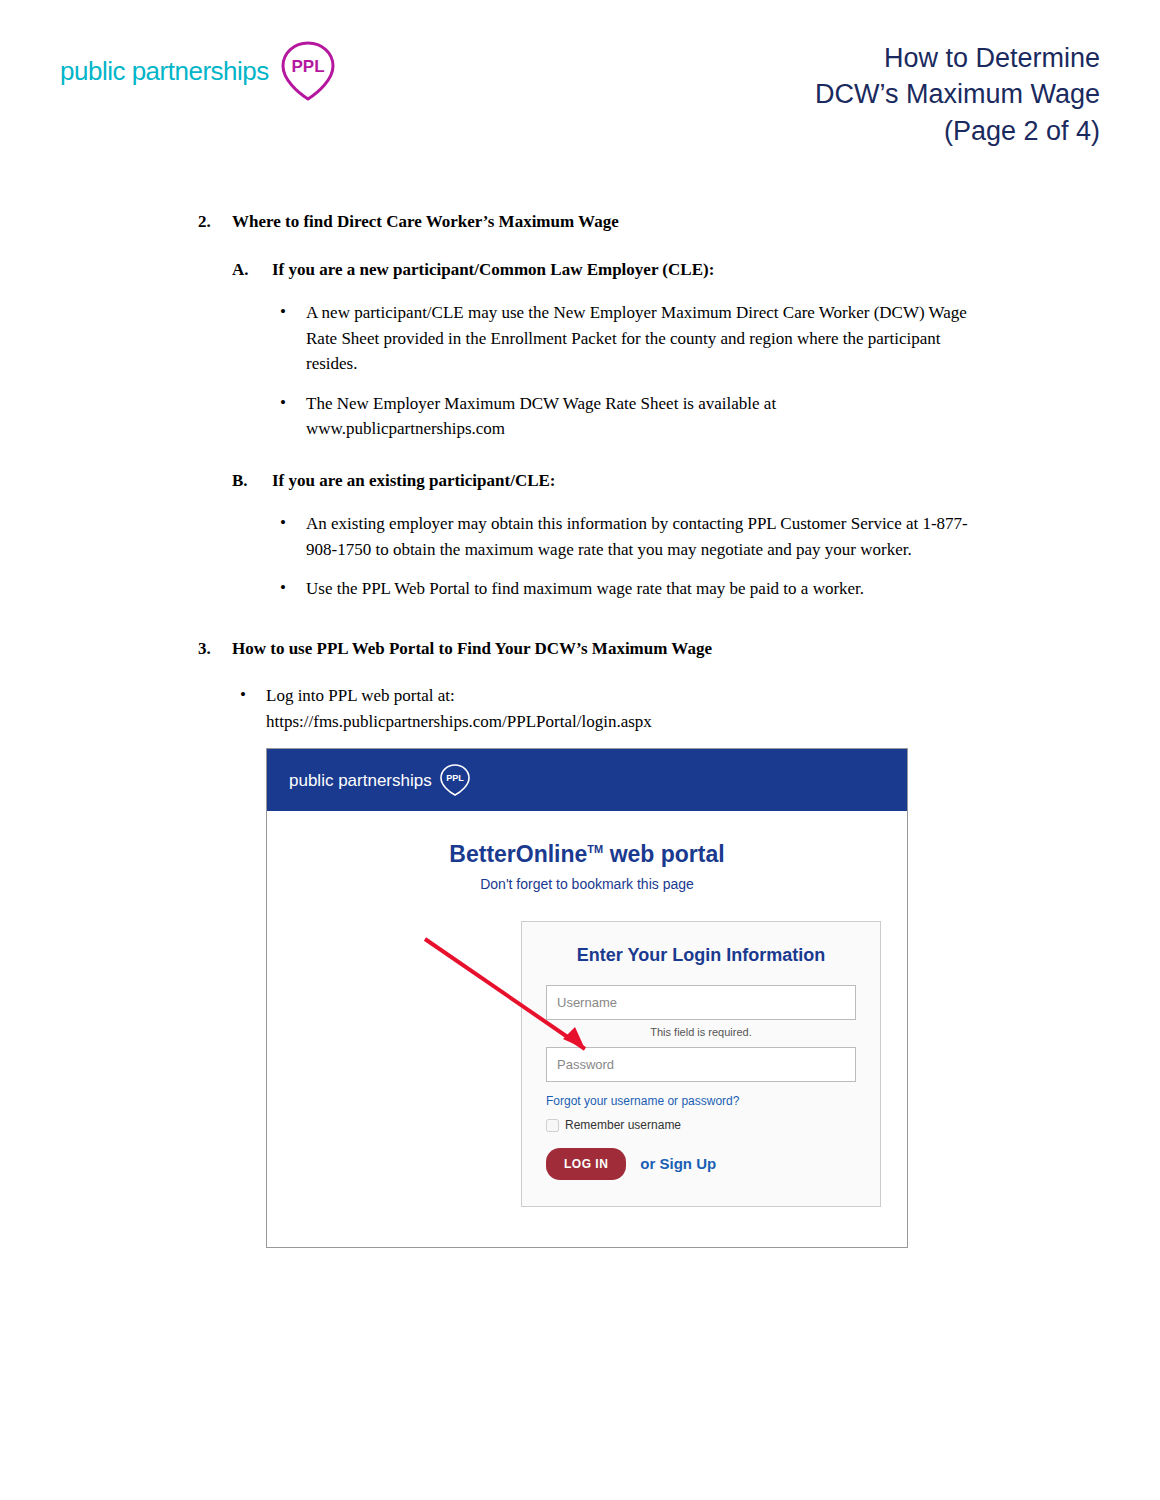public partnerships PPL
How to Determine
DCW’s Maximum Wage
(Page 2 of 4)
Where to find Direct Care Worker’s Maximum Wage
If you are a new participant/Common Law Employer (CLE):
A new participant/CLE may use the New Employer Maximum Direct Care Worker (DCW) Wage Rate Sheet provided in the Enrollment Packet for the county and region where the participant resides.
The New Employer Maximum DCW Wage Rate Sheet is available at www.publicpartnerships.com
If you are an existing participant/CLE:
An existing employer may obtain this information by contacting PPL Customer Service at 1-877-908-1750 to obtain the maximum wage rate that you may negotiate and pay your worker.
Use the PPL Web Portal to find maximum wage rate that may be paid to a worker.
How to use PPL Web Portal to Find Your DCW’s Maximum Wage
Log into PPL web portal at:
https://fms.publicpartnerships.com/PPLPortal/login.aspx
public partnerships PPL
BetterOnlineTM web portal
Don't forget to bookmark this page
Enter Your Login Information
Username
This field is required.
Password
Forgot your username or password?
Remember username
LOG IN or Sign Up